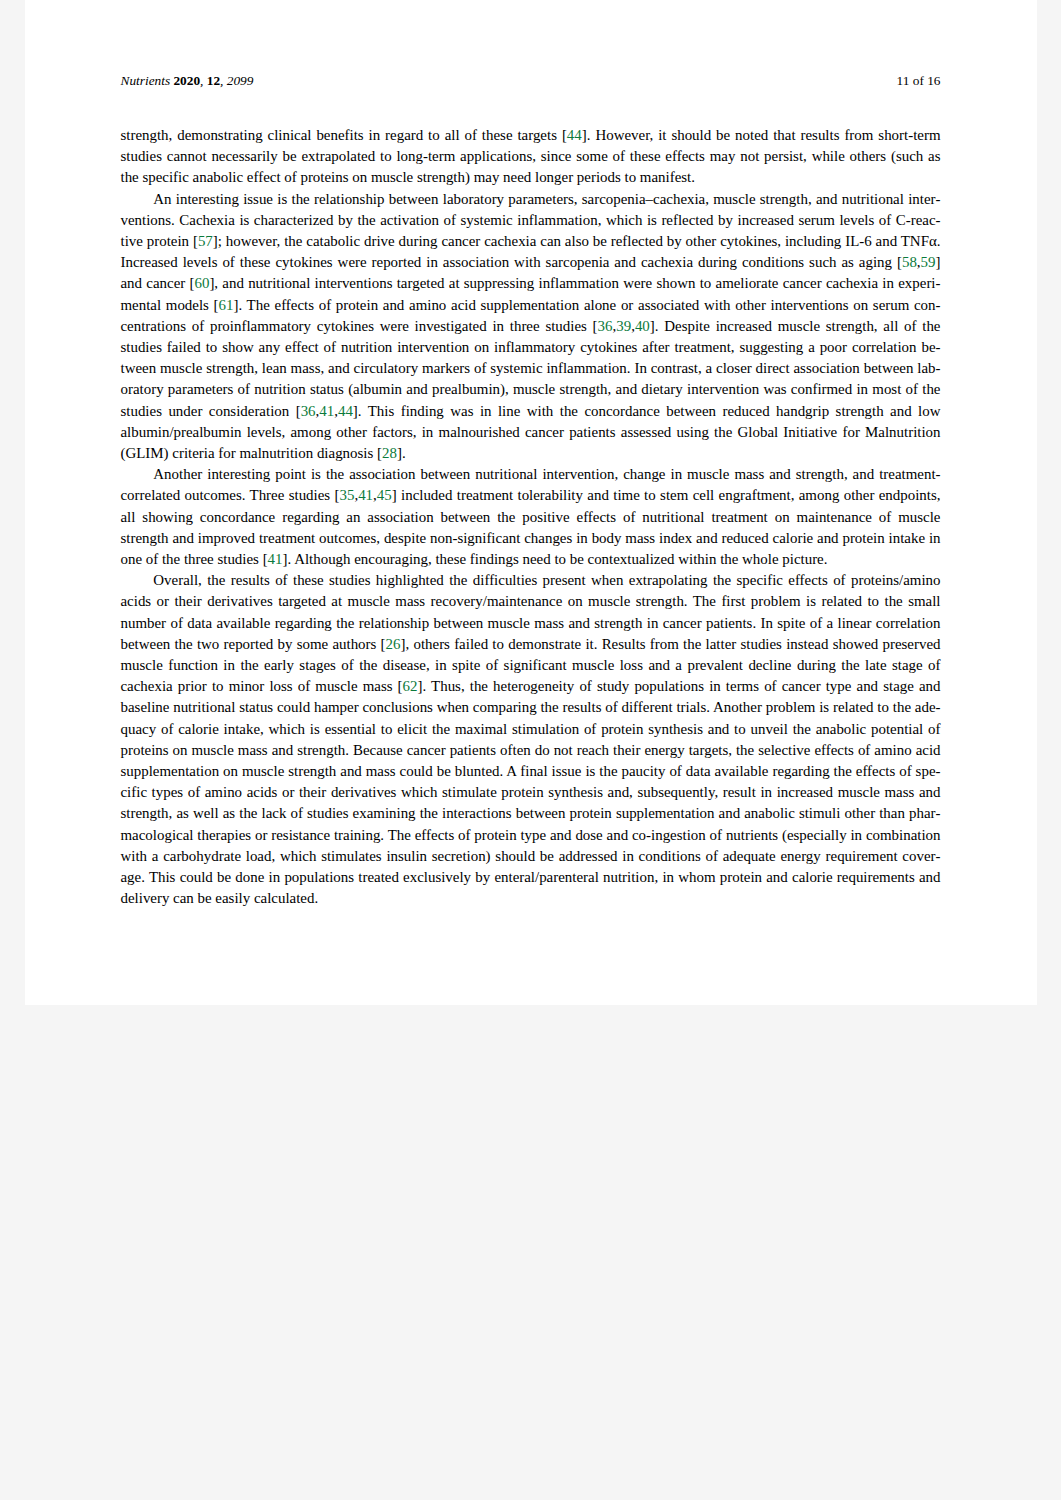Nutrients 2020, 12, 2099 11 of 16
strength, demonstrating clinical benefits in regard to all of these targets [44]. However, it should be noted that results from short-term studies cannot necessarily be extrapolated to long-term applications, since some of these effects may not persist, while others (such as the specific anabolic effect of proteins on muscle strength) may need longer periods to manifest.
An interesting issue is the relationship between laboratory parameters, sarcopenia–cachexia, muscle strength, and nutritional interventions. Cachexia is characterized by the activation of systemic inflammation, which is reflected by increased serum levels of C-reactive protein [57]; however, the catabolic drive during cancer cachexia can also be reflected by other cytokines, including IL-6 and TNFα. Increased levels of these cytokines were reported in association with sarcopenia and cachexia during conditions such as aging [58,59] and cancer [60], and nutritional interventions targeted at suppressing inflammation were shown to ameliorate cancer cachexia in experimental models [61]. The effects of protein and amino acid supplementation alone or associated with other interventions on serum concentrations of proinflammatory cytokines were investigated in three studies [36,39,40]. Despite increased muscle strength, all of the studies failed to show any effect of nutrition intervention on inflammatory cytokines after treatment, suggesting a poor correlation between muscle strength, lean mass, and circulatory markers of systemic inflammation. In contrast, a closer direct association between laboratory parameters of nutrition status (albumin and prealbumin), muscle strength, and dietary intervention was confirmed in most of the studies under consideration [36,41,44]. This finding was in line with the concordance between reduced handgrip strength and low albumin/prealbumin levels, among other factors, in malnourished cancer patients assessed using the Global Initiative for Malnutrition (GLIM) criteria for malnutrition diagnosis [28].
Another interesting point is the association between nutritional intervention, change in muscle mass and strength, and treatment-correlated outcomes. Three studies [35,41,45] included treatment tolerability and time to stem cell engraftment, among other endpoints, all showing concordance regarding an association between the positive effects of nutritional treatment on maintenance of muscle strength and improved treatment outcomes, despite non-significant changes in body mass index and reduced calorie and protein intake in one of the three studies [41]. Although encouraging, these findings need to be contextualized within the whole picture.
Overall, the results of these studies highlighted the difficulties present when extrapolating the specific effects of proteins/amino acids or their derivatives targeted at muscle mass recovery/maintenance on muscle strength. The first problem is related to the small number of data available regarding the relationship between muscle mass and strength in cancer patients. In spite of a linear correlation between the two reported by some authors [26], others failed to demonstrate it. Results from the latter studies instead showed preserved muscle function in the early stages of the disease, in spite of significant muscle loss and a prevalent decline during the late stage of cachexia prior to minor loss of muscle mass [62]. Thus, the heterogeneity of study populations in terms of cancer type and stage and baseline nutritional status could hamper conclusions when comparing the results of different trials. Another problem is related to the adequacy of calorie intake, which is essential to elicit the maximal stimulation of protein synthesis and to unveil the anabolic potential of proteins on muscle mass and strength. Because cancer patients often do not reach their energy targets, the selective effects of amino acid supplementation on muscle strength and mass could be blunted. A final issue is the paucity of data available regarding the effects of specific types of amino acids or their derivatives which stimulate protein synthesis and, subsequently, result in increased muscle mass and strength, as well as the lack of studies examining the interactions between protein supplementation and anabolic stimuli other than pharmacological therapies or resistance training. The effects of protein type and dose and co-ingestion of nutrients (especially in combination with a carbohydrate load, which stimulates insulin secretion) should be addressed in conditions of adequate energy requirement coverage. This could be done in populations treated exclusively by enteral/parenteral nutrition, in whom protein and calorie requirements and delivery can be easily calculated.